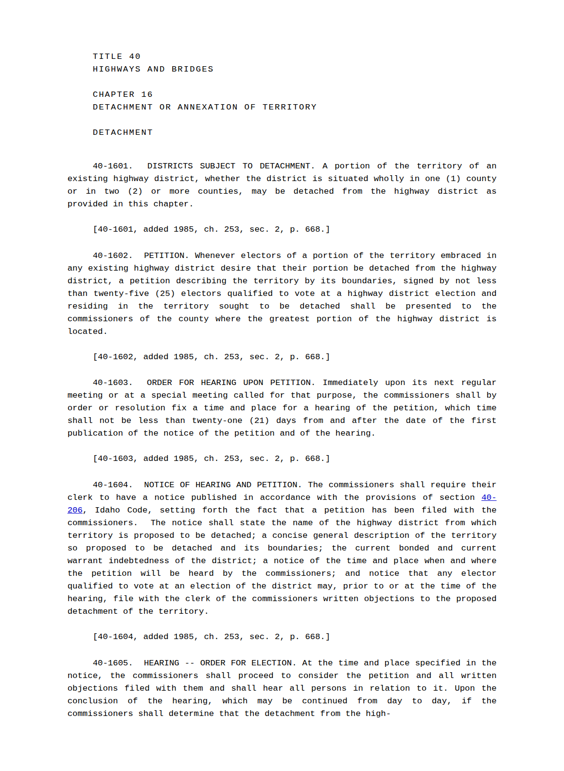TITLE 40
HIGHWAYS AND BRIDGES
CHAPTER 16
DETACHMENT OR ANNEXATION OF TERRITORY
DETACHMENT
40-1601. DISTRICTS SUBJECT TO DETACHMENT. A portion of the territory of an existing highway district, whether the district is situated wholly in one (1) county or in two (2) or more counties, may be detached from the highway district as provided in this chapter.
[40-1601, added 1985, ch. 253, sec. 2, p. 668.]
40-1602. PETITION. Whenever electors of a portion of the territory embraced in any existing highway district desire that their portion be detached from the highway district, a petition describing the territory by its boundaries, signed by not less than twenty-five (25) electors qualified to vote at a highway district election and residing in the territory sought to be detached shall be presented to the commissioners of the county where the greatest portion of the highway district is located.
[40-1602, added 1985, ch. 253, sec. 2, p. 668.]
40-1603. ORDER FOR HEARING UPON PETITION. Immediately upon its next regular meeting or at a special meeting called for that purpose, the commissioners shall by order or resolution fix a time and place for a hearing of the petition, which time shall not be less than twenty-one (21) days from and after the date of the first publication of the notice of the petition and of the hearing.
[40-1603, added 1985, ch. 253, sec. 2, p. 668.]
40-1604. NOTICE OF HEARING AND PETITION. The commissioners shall require their clerk to have a notice published in accordance with the provisions of section 40-206, Idaho Code, setting forth the fact that a petition has been filed with the commissioners. The notice shall state the name of the highway district from which territory is proposed to be detached; a concise general description of the territory so proposed to be detached and its boundaries; the current bonded and current warrant indebtedness of the district; a notice of the time and place when and where the petition will be heard by the commissioners; and notice that any elector qualified to vote at an election of the district may, prior to or at the time of the hearing, file with the clerk of the commissioners written objections to the proposed detachment of the territory.
[40-1604, added 1985, ch. 253, sec. 2, p. 668.]
40-1605. HEARING -- ORDER FOR ELECTION. At the time and place specified in the notice, the commissioners shall proceed to consider the petition and all written objections filed with them and shall hear all persons in relation to it. Upon the conclusion of the hearing, which may be continued from day to day, if the commissioners shall determine that the detachment from the high-